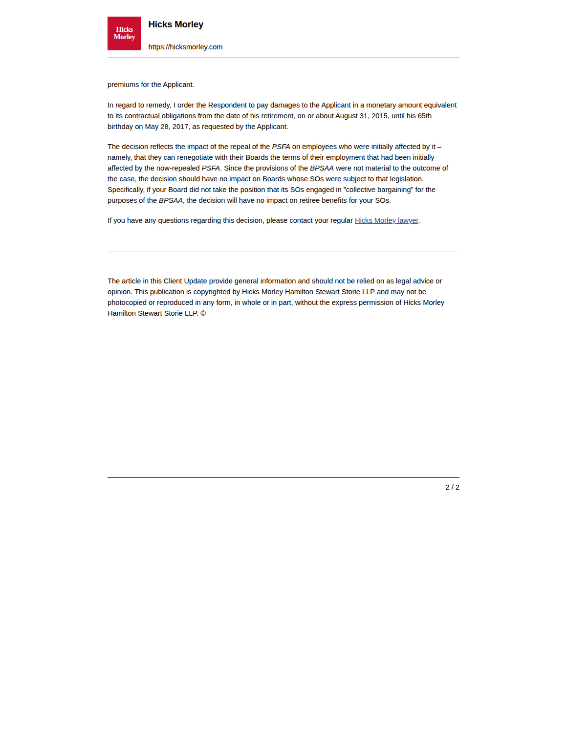Hicks
Morley
Hicks Morley
https://hicksmorley.com
premiums for the Applicant.
In regard to remedy, I order the Respondent to pay damages to the Applicant in a monetary amount equivalent to its contractual obligations from the date of his retirement, on or about August 31, 2015, until his 65th birthday on May 28, 2017, as requested by the Applicant.
The decision reflects the impact of the repeal of the PSFA on employees who were initially affected by it – namely, that they can renegotiate with their Boards the terms of their employment that had been initially affected by the now-repealed PSFA. Since the provisions of the BPSAA were not material to the outcome of the case, the decision should have no impact on Boards whose SOs were subject to that legislation. Specifically, if your Board did not take the position that its SOs engaged in ”collective bargaining” for the purposes of the BPSAA, the decision will have no impact on retiree benefits for your SOs.
If you have any questions regarding this decision, please contact your regular Hicks Morley lawyer.
The article in this Client Update provide general information and should not be relied on as legal advice or opinion. This publication is copyrighted by Hicks Morley Hamilton Stewart Storie LLP and may not be photocopied or reproduced in any form, in whole or in part, without the express permission of Hicks Morley Hamilton Stewart Storie LLP. ©
2 / 2